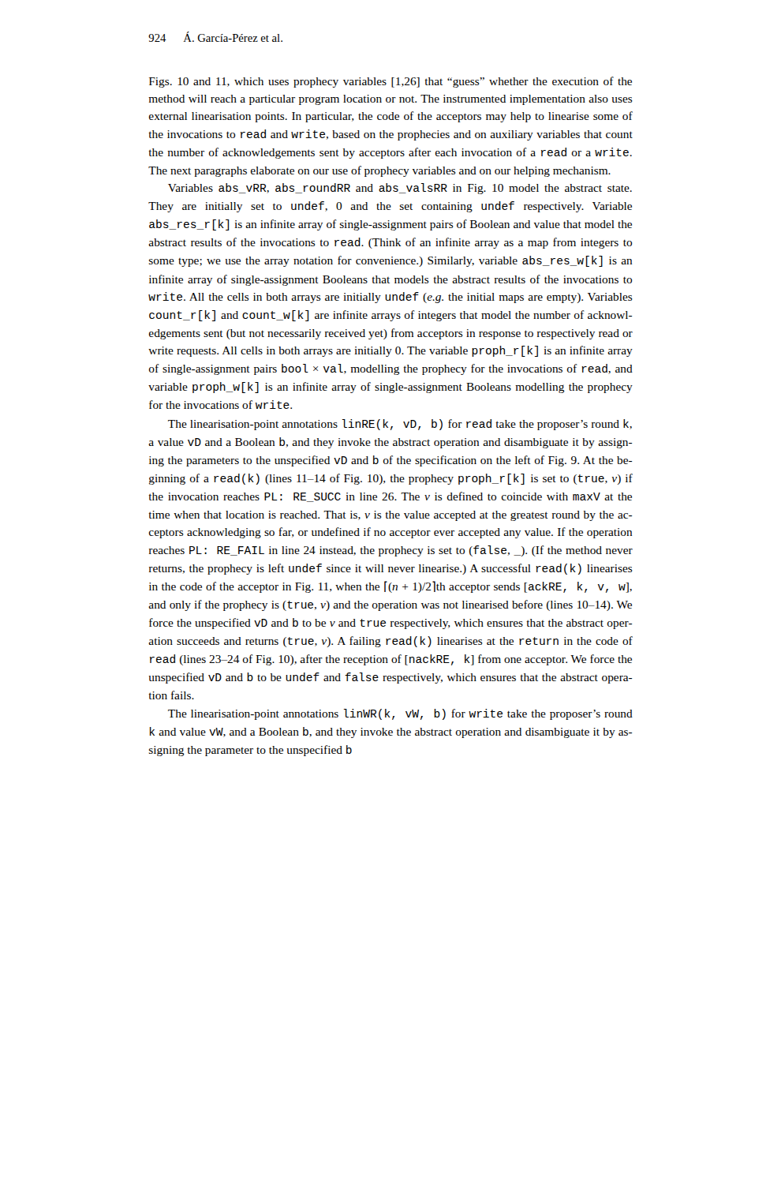924 Á. García-Pérez et al.
Figs. 10 and 11, which uses prophecy variables [1,26] that “guess” whether the execution of the method will reach a particular program location or not. The instrumented implementation also uses external linearisation points. In particular, the code of the acceptors may help to linearise some of the invocations to read and write, based on the prophecies and on auxiliary variables that count the number of acknowledgements sent by acceptors after each invocation of a read or a write. The next paragraphs elaborate on our use of prophecy variables and on our helping mechanism.
Variables abs_vRR, abs_roundRR and abs_valsRR in Fig. 10 model the abstract state. They are initially set to undef, 0 and the set containing undef respectively. Variable abs_res_r[k] is an infinite array of single-assignment pairs of Boolean and value that model the abstract results of the invocations to read. (Think of an infinite array as a map from integers to some type; we use the array notation for convenience.) Similarly, variable abs_res_w[k] is an infinite array of single-assignment Booleans that models the abstract results of the invocations to write. All the cells in both arrays are initially undef (e.g. the initial maps are empty). Variables count_r[k] and count_w[k] are infinite arrays of integers that model the number of acknowledgements sent (but not necessarily received yet) from acceptors in response to respectively read or write requests. All cells in both arrays are initially 0. The variable proph_r[k] is an infinite array of single-assignment pairs bool × val, modelling the prophecy for the invocations of read, and variable proph_w[k] is an infinite array of single-assignment Booleans modelling the prophecy for the invocations of write.
The linearisation-point annotations linRE(k, vD, b) for read take the proposer’s round k, a value vD and a Boolean b, and they invoke the abstract operation and disambiguate it by assigning the parameters to the unspecified vD and b of the specification on the left of Fig. 9. At the beginning of a read(k) (lines 11–14 of Fig. 10), the prophecy proph_r[k] is set to (true, v) if the invocation reaches PL: RE_SUCC in line 26. The v is defined to coincide with maxV at the time when that location is reached. That is, v is the value accepted at the greatest round by the acceptors acknowledging so far, or undefined if no acceptor ever accepted any value. If the operation reaches PL: RE_FAIL in line 24 instead, the prophecy is set to (false, _). (If the method never returns, the prophecy is left undef since it will never linearise.) A successful read(k) linearises in the code of the acceptor in Fig. 11, when the ⌈(n + 1)/2⌉th acceptor sends [ackRE, k, v, w], and only if the prophecy is (true, v) and the operation was not linearised before (lines 10–14). We force the unspecified vD and b to be v and true respectively, which ensures that the abstract operation succeeds and returns (true, v). A failing read(k) linearises at the return in the code of read (lines 23–24 of Fig. 10), after the reception of [nackRE, k] from one acceptor. We force the unspecified vD and b to be undef and false respectively, which ensures that the abstract operation fails.
The linearisation-point annotations linWR(k, vW, b) for write take the proposer’s round k and value vW, and a Boolean b, and they invoke the abstract operation and disambiguate it by assigning the parameter to the unspecified b